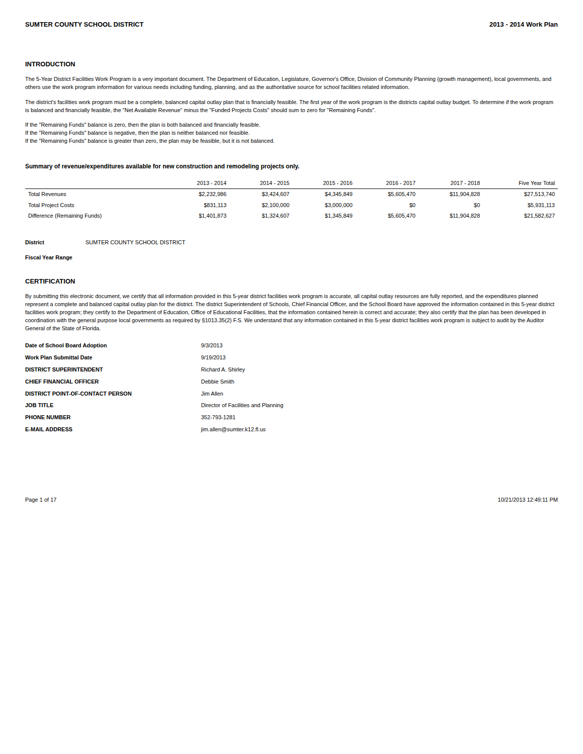SUMTER COUNTY SCHOOL DISTRICT 2013 - 2014 Work Plan
INTRODUCTION
The 5-Year District Facilities Work Program is a very important document. The Department of Education, Legislature, Governor's Office, Division of Community Planning (growth management), local governments, and others use the work program information for various needs including funding, planning, and as the authoritative source for school facilities related information.
The district's facilities work program must be a complete, balanced capital outlay plan that is financially feasible. The first year of the work program is the districts capital outlay budget. To determine if the work program is balanced and financially feasible, the "Net Available Revenue" minus the "Funded Projects Costs" should sum to zero for "Remaining Funds".
If the "Remaining Funds" balance is zero, then the plan is both balanced and financially feasible.
If the "Remaining Funds" balance is negative, then the plan is neither balanced nor feasible.
If the "Remaining Funds" balance is greater than zero, the plan may be feasible, but it is not balanced.
Summary of revenue/expenditures available for new construction and remodeling projects only.
| | 2013 - 2014 | 2014 - 2015 | 2015 - 2016 | 2016 - 2017 | 2017 - 2018 | Five Year Total |
| --- | --- | --- | --- | --- | --- | --- |
| Total Revenues | $2,232,986 | $3,424,607 | $4,345,849 | $5,605,470 | $11,904,828 | $27,513,740 |
| Total Project Costs | $831,113 | $2,100,000 | $3,000,000 | $0 | $0 | $5,931,113 |
| Difference (Remaining Funds) | $1,401,873 | $1,324,607 | $1,345,849 | $5,605,470 | $11,904,828 | $21,582,627 |
District SUMTER COUNTY SCHOOL DISTRICT
Fiscal Year Range
CERTIFICATION
By submitting this electronic document, we certify that all information provided in this 5-year district facilities work program is accurate, all capital outlay resources are fully reported, and the expenditures planned represent a complete and balanced capital outlay plan for the district. The district Superintendent of Schools, Chief Financial Officer, and the School Board have approved the information contained in this 5-year district facilities work program; they certify to the Department of Education, Office of Educational Facilities, that the information contained herein is correct and accurate; they also certify that the plan has been developed in coordination with the general purpose local governments as required by §1013.35(2) F.S. We understand that any information contained in this 5-year district facilities work program is subject to audit by the Auditor General of the State of Florida.
| Date of School Board Adoption | 9/3/2013 |
| Work Plan Submittal Date | 9/19/2013 |
| DISTRICT SUPERINTENDENT | Richard A. Shirley |
| CHIEF FINANCIAL OFFICER | Debbie Smith |
| DISTRICT POINT-OF-CONTACT PERSON | Jim Allen |
| JOB TITLE | Director of Facilities and Planning |
| PHONE NUMBER | 352-793-1281 |
| E-MAIL ADDRESS | jim.allen@sumter.k12.fl.us |
Page 1 of 17 10/21/2013 12:49:11 PM